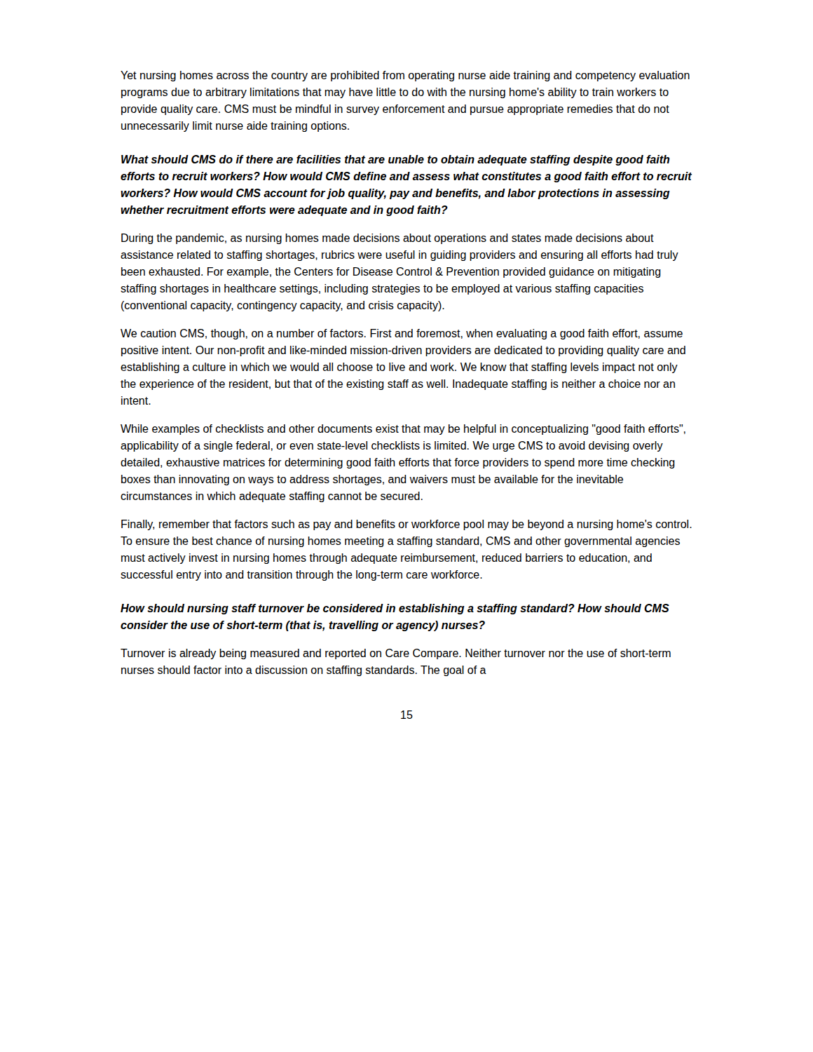Yet nursing homes across the country are prohibited from operating nurse aide training and competency evaluation programs due to arbitrary limitations that may have little to do with the nursing home's ability to train workers to provide quality care. CMS must be mindful in survey enforcement and pursue appropriate remedies that do not unnecessarily limit nurse aide training options.
What should CMS do if there are facilities that are unable to obtain adequate staffing despite good faith efforts to recruit workers? How would CMS define and assess what constitutes a good faith effort to recruit workers? How would CMS account for job quality, pay and benefits, and labor protections in assessing whether recruitment efforts were adequate and in good faith?
During the pandemic, as nursing homes made decisions about operations and states made decisions about assistance related to staffing shortages, rubrics were useful in guiding providers and ensuring all efforts had truly been exhausted. For example, the Centers for Disease Control & Prevention provided guidance on mitigating staffing shortages in healthcare settings, including strategies to be employed at various staffing capacities (conventional capacity, contingency capacity, and crisis capacity).
We caution CMS, though, on a number of factors. First and foremost, when evaluating a good faith effort, assume positive intent. Our non-profit and like-minded mission-driven providers are dedicated to providing quality care and establishing a culture in which we would all choose to live and work. We know that staffing levels impact not only the experience of the resident, but that of the existing staff as well. Inadequate staffing is neither a choice nor an intent.
While examples of checklists and other documents exist that may be helpful in conceptualizing "good faith efforts", applicability of a single federal, or even state-level checklists is limited. We urge CMS to avoid devising overly detailed, exhaustive matrices for determining good faith efforts that force providers to spend more time checking boxes than innovating on ways to address shortages, and waivers must be available for the inevitable circumstances in which adequate staffing cannot be secured.
Finally, remember that factors such as pay and benefits or workforce pool may be beyond a nursing home's control. To ensure the best chance of nursing homes meeting a staffing standard, CMS and other governmental agencies must actively invest in nursing homes through adequate reimbursement, reduced barriers to education, and successful entry into and transition through the long-term care workforce.
How should nursing staff turnover be considered in establishing a staffing standard? How should CMS consider the use of short-term (that is, travelling or agency) nurses?
Turnover is already being measured and reported on Care Compare. Neither turnover nor the use of short-term nurses should factor into a discussion on staffing standards. The goal of a
15